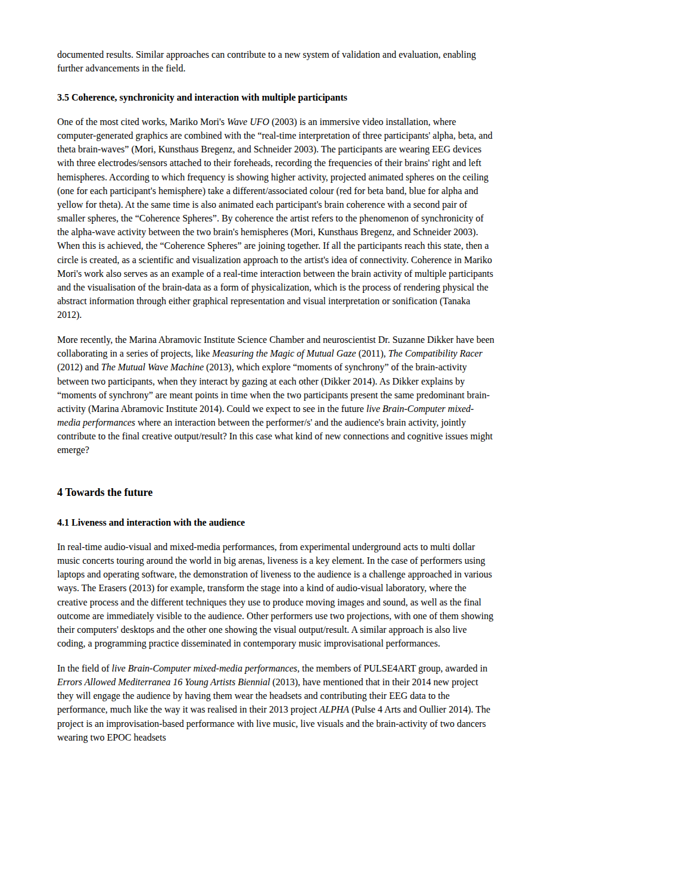documented results. Similar approaches can contribute to a new system of validation and evaluation, enabling further advancements in the field.
3.5 Coherence, synchronicity and interaction with multiple participants
One of the most cited works, Mariko Mori's Wave UFO (2003) is an immersive video installation, where computer-generated graphics are combined with the “real-time interpretation of three participants' alpha, beta, and theta brain-waves” (Mori, Kunsthaus Bregenz, and Schneider 2003). The participants are wearing EEG devices with three electrodes/sensors attached to their foreheads, recording the frequencies of their brains' right and left hemispheres. According to which frequency is showing higher activity, projected animated spheres on the ceiling (one for each participant's hemisphere) take a different/associated colour (red for beta band, blue for alpha and yellow for theta). At the same time is also animated each participant's brain coherence with a second pair of smaller spheres, the “Coherence Spheres”. By coherence the artist refers to the phenomenon of synchronicity of the alpha-wave activity between the two brain's hemispheres (Mori, Kunsthaus Bregenz, and Schneider 2003). When this is achieved, the “Coherence Spheres” are joining together. If all the participants reach this state, then a circle is created, as a scientific and visualization approach to the artist's idea of connectivity. Coherence in Mariko Mori's work also serves as an example of a real-time interaction between the brain activity of multiple participants and the visualisation of the brain-data as a form of physicalization, which is the process of rendering physical the abstract information through either graphical representation and visual interpretation or sonification (Tanaka 2012).
More recently, the Marina Abramovic Institute Science Chamber and neuroscientist Dr. Suzanne Dikker have been collaborating in a series of projects, like Measuring the Magic of Mutual Gaze (2011), The Compatibility Racer (2012) and The Mutual Wave Machine (2013), which explore “moments of synchrony” of the brain-activity between two participants, when they interact by gazing at each other (Dikker 2014). As Dikker explains by “moments of synchrony” are meant points in time when the two participants present the same predominant brain-activity (Marina Abramovic Institute 2014). Could we expect to see in the future live Brain-Computer mixed-media performances where an interaction between the performer/s' and the audience's brain activity, jointly contribute to the final creative output/result? In this case what kind of new connections and cognitive issues might emerge?
4 Towards the future
4.1 Liveness and interaction with the audience
In real-time audio-visual and mixed-media performances, from experimental underground acts to multi dollar music concerts touring around the world in big arenas, liveness is a key element. In the case of performers using laptops and operating software, the demonstration of liveness to the audience is a challenge approached in various ways. The Erasers (2013) for example, transform the stage into a kind of audio-visual laboratory, where the creative process and the different techniques they use to produce moving images and sound, as well as the final outcome are immediately visible to the audience. Other performers use two projections, with one of them showing their computers' desktops and the other one showing the visual output/result. A similar approach is also live coding, a programming practice disseminated in contemporary music improvisational performances.
In the field of live Brain-Computer mixed-media performances, the members of PULSE4ART group, awarded in Errors Allowed Mediterranea 16 Young Artists Biennial (2013), have mentioned that in their 2014 new project they will engage the audience by having them wear the headsets and contributing their EEG data to the performance, much like the way it was realised in their 2013 project ALPHA (Pulse 4 Arts and Oullier 2014). The project is an improvisation-based performance with live music, live visuals and the brain-activity of two dancers wearing two EPOC headsets